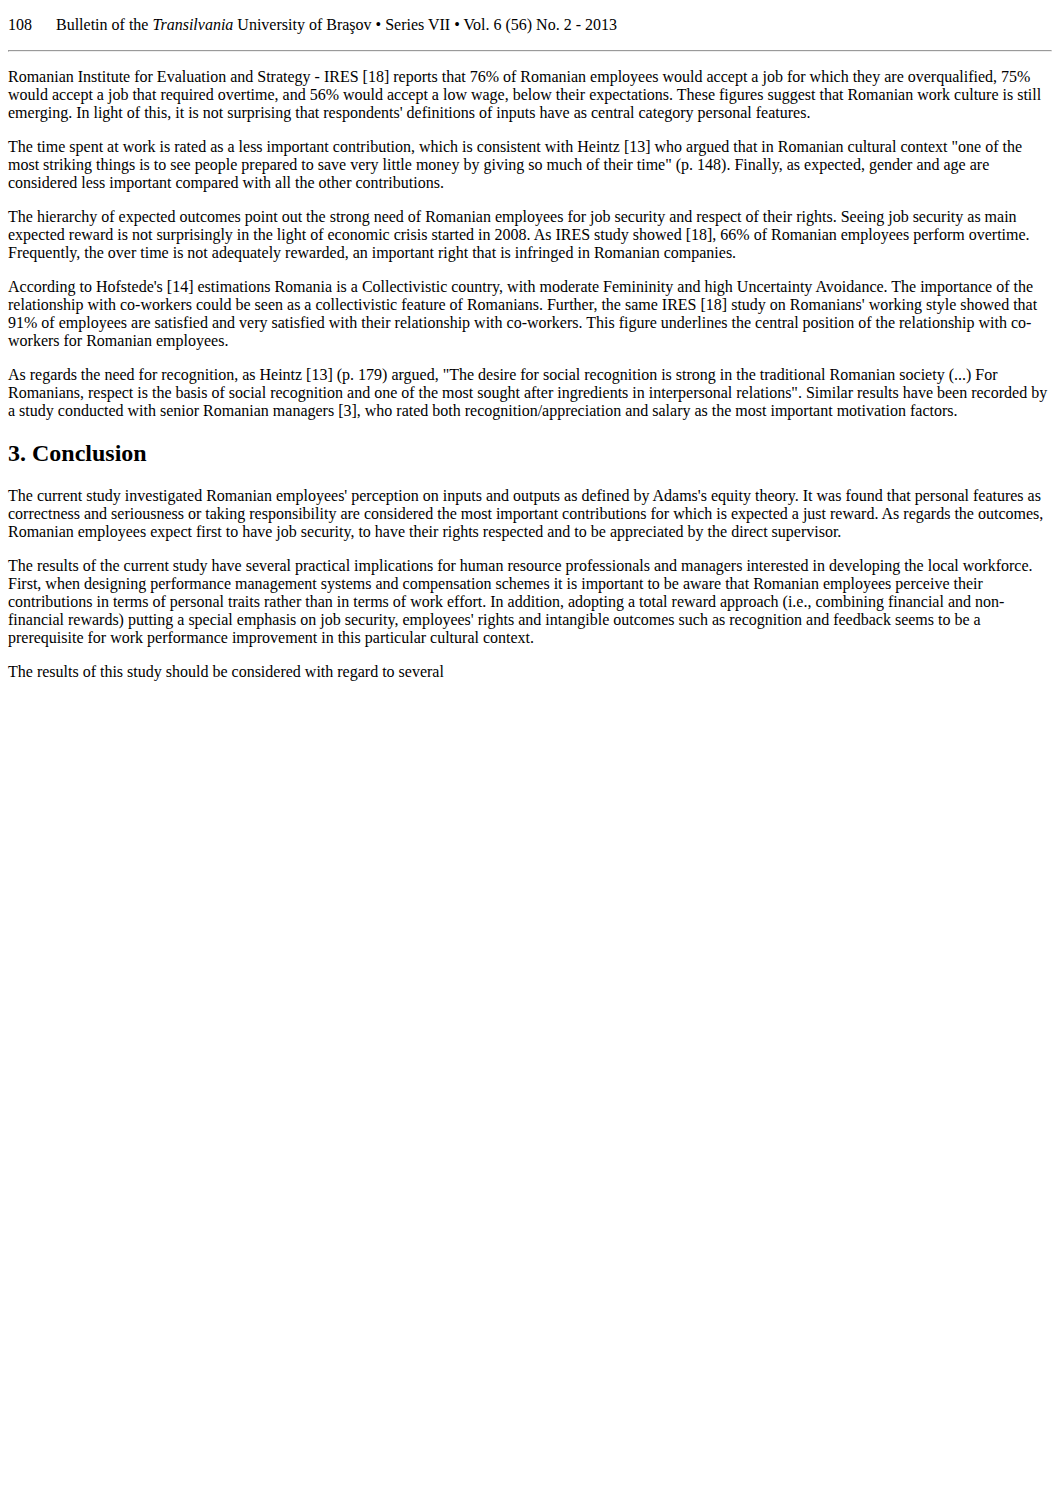108 Bulletin of the Transilvania University of Braşov • Series VII • Vol. 6 (56) No. 2 - 2013
Romanian Institute for Evaluation and Strategy - IRES [18] reports that 76% of Romanian employees would accept a job for which they are overqualified, 75% would accept a job that required overtime, and 56% would accept a low wage, below their expectations. These figures suggest that Romanian work culture is still emerging. In light of this, it is not surprising that respondents' definitions of inputs have as central category personal features.
The time spent at work is rated as a less important contribution, which is consistent with Heintz [13] who argued that in Romanian cultural context "one of the most striking things is to see people prepared to save very little money by giving so much of their time" (p. 148). Finally, as expected, gender and age are considered less important compared with all the other contributions.
The hierarchy of expected outcomes point out the strong need of Romanian employees for job security and respect of their rights. Seeing job security as main expected reward is not surprisingly in the light of economic crisis started in 2008. As IRES study showed [18], 66% of Romanian employees perform overtime. Frequently, the over time is not adequately rewarded, an important right that is infringed in Romanian companies.
According to Hofstede's [14] estimations Romania is a Collectivistic country, with moderate Femininity and high Uncertainty Avoidance. The importance of the relationship with co-workers could be seen as a collectivistic feature of Romanians. Further, the same IRES [18] study on Romanians' working style showed that 91% of employees are satisfied and very satisfied with their relationship with co-workers. This figure underlines the central position of the relationship with co-workers for Romanian employees.
As regards the need for recognition, as Heintz [13] (p. 179) argued, "The desire for social recognition is strong in the traditional Romanian society (...) For Romanians, respect is the basis of social recognition and one of the most sought after ingredients in interpersonal relations". Similar results have been recorded by a study conducted with senior Romanian managers [3], who rated both recognition/appreciation and salary as the most important motivation factors.
3. Conclusion
The current study investigated Romanian employees' perception on inputs and outputs as defined by Adams's equity theory. It was found that personal features as correctness and seriousness or taking responsibility are considered the most important contributions for which is expected a just reward. As regards the outcomes, Romanian employees expect first to have job security, to have their rights respected and to be appreciated by the direct supervisor.
The results of the current study have several practical implications for human resource professionals and managers interested in developing the local workforce. First, when designing performance management systems and compensation schemes it is important to be aware that Romanian employees perceive their contributions in terms of personal traits rather than in terms of work effort. In addition, adopting a total reward approach (i.e., combining financial and non-financial rewards) putting a special emphasis on job security, employees' rights and intangible outcomes such as recognition and feedback seems to be a prerequisite for work performance improvement in this particular cultural context.
The results of this study should be considered with regard to several